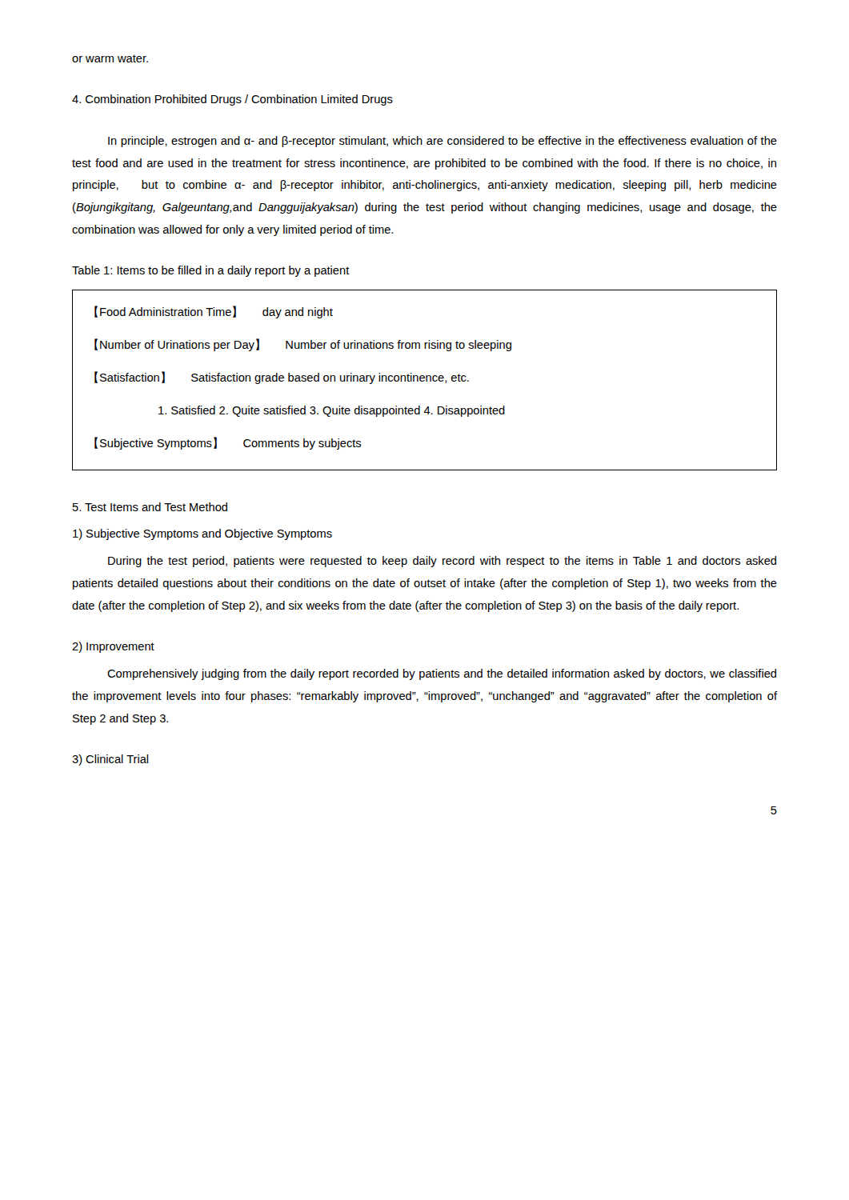or warm water.
4. Combination Prohibited Drugs / Combination Limited Drugs
In principle, estrogen and α- and β-receptor stimulant, which are considered to be effective in the effectiveness evaluation of the test food and are used in the treatment for stress incontinence, are prohibited to be combined with the food. If there is no choice, in principle, but to combine α- and β-receptor inhibitor, anti-cholinergics, anti-anxiety medication, sleeping pill, herb medicine (Bojungikgitang, Galgeuntang, and Dangguijakyaksan) during the test period without changing medicines, usage and dosage, the combination was allowed for only a very limited period of time.
Table 1: Items to be filled in a daily report by a patient
| 【Food Administration Time】 day and night 【Number of Urinations per Day】 Number of urinations from rising to sleeping 【Satisfaction】 Satisfaction grade based on urinary incontinence, etc. 1. Satisfied 2. Quite satisfied 3. Quite disappointed 4. Disappointed 【Subjective Symptoms】 Comments by subjects |
5. Test Items and Test Method
1) Subjective Symptoms and Objective Symptoms
During the test period, patients were requested to keep daily record with respect to the items in Table 1 and doctors asked patients detailed questions about their conditions on the date of outset of intake (after the completion of Step 1), two weeks from the date (after the completion of Step 2), and six weeks from the date (after the completion of Step 3) on the basis of the daily report.
2) Improvement
Comprehensively judging from the daily report recorded by patients and the detailed information asked by doctors, we classified the improvement levels into four phases: “remarkably improved”, “improved”, “unchanged” and “aggravated” after the completion of Step 2 and Step 3.
3) Clinical Trial
5